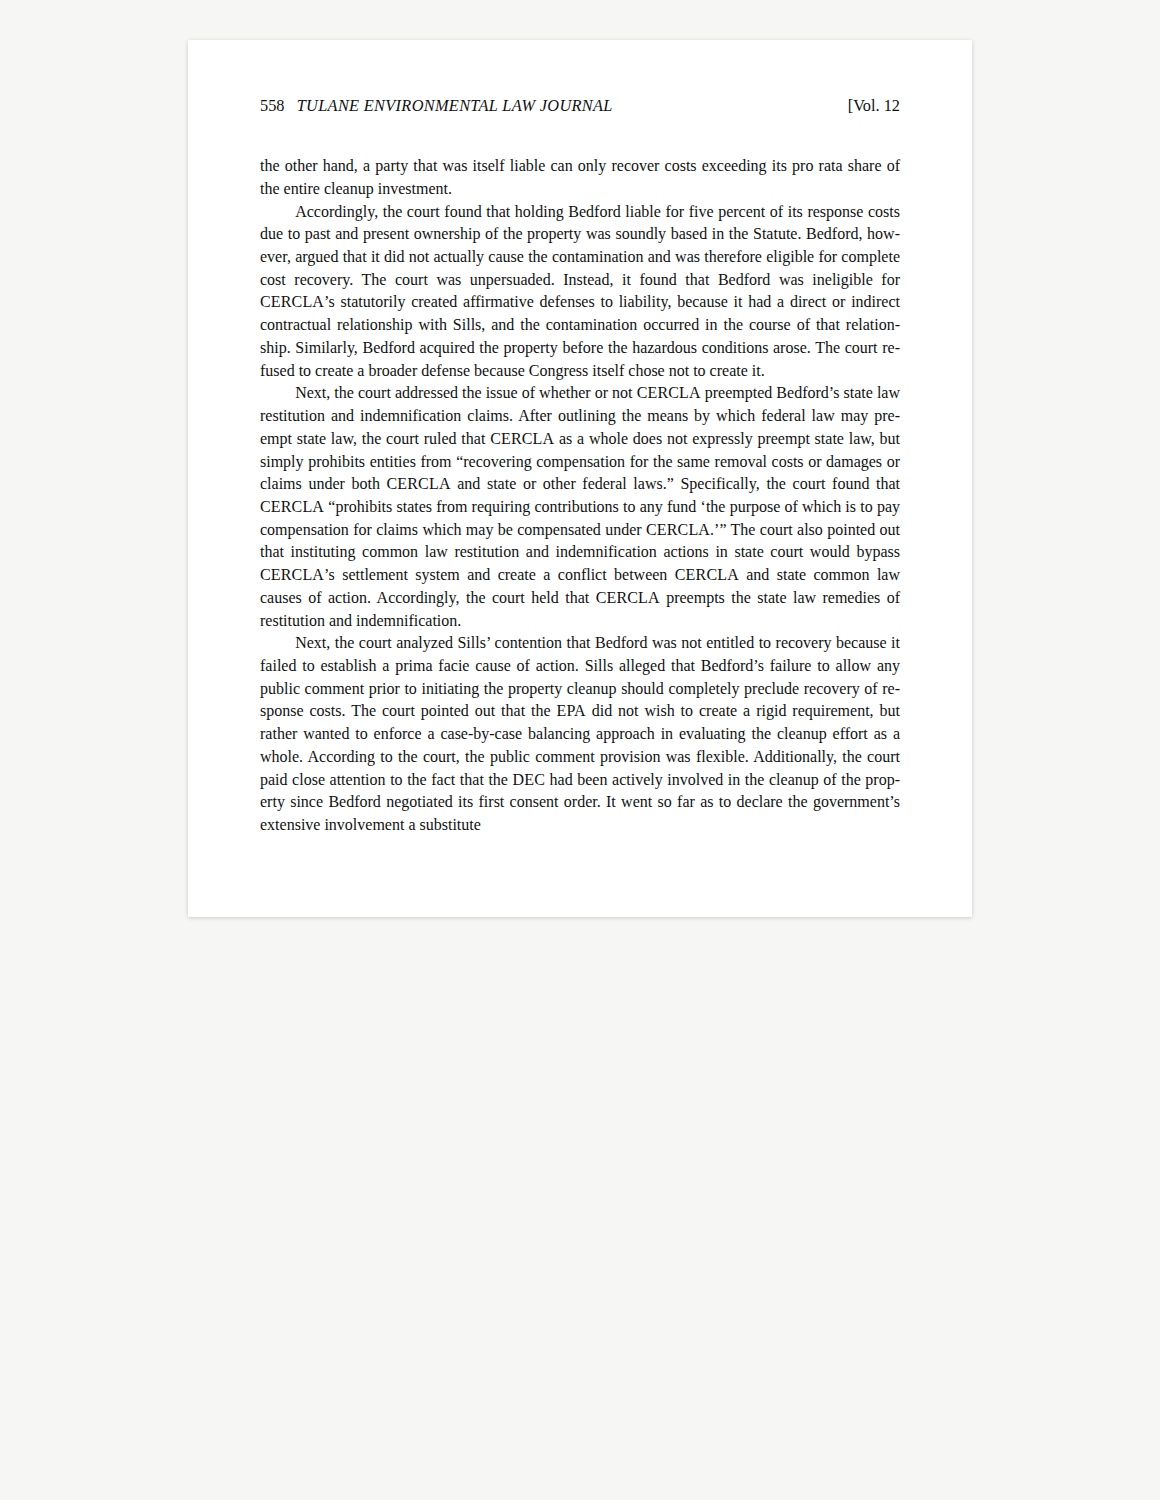558 TULANE ENVIRONMENTAL LAW JOURNAL [Vol. 12
the other hand, a party that was itself liable can only recover costs exceeding its pro rata share of the entire cleanup investment.
Accordingly, the court found that holding Bedford liable for five percent of its response costs due to past and present ownership of the property was soundly based in the Statute. Bedford, however, argued that it did not actually cause the contamination and was therefore eligible for complete cost recovery. The court was unpersuaded. Instead, it found that Bedford was ineligible for CERCLA’s statutorily created affirmative defenses to liability, because it had a direct or indirect contractual relationship with Sills, and the contamination occurred in the course of that relationship. Similarly, Bedford acquired the property before the hazardous conditions arose. The court refused to create a broader defense because Congress itself chose not to create it.
Next, the court addressed the issue of whether or not CERCLA preempted Bedford’s state law restitution and indemnification claims. After outlining the means by which federal law may preempt state law, the court ruled that CERCLA as a whole does not expressly preempt state law, but simply prohibits entities from “recovering compensation for the same removal costs or damages or claims under both CERCLA and state or other federal laws.” Specifically, the court found that CERCLA “prohibits states from requiring contributions to any fund ‘the purpose of which is to pay compensation for claims which may be compensated under CERCLA.’” The court also pointed out that instituting common law restitution and indemnification actions in state court would bypass CERCLA’s settlement system and create a conflict between CERCLA and state common law causes of action. Accordingly, the court held that CERCLA preempts the state law remedies of restitution and indemnification.
Next, the court analyzed Sills’ contention that Bedford was not entitled to recovery because it failed to establish a prima facie cause of action. Sills alleged that Bedford’s failure to allow any public comment prior to initiating the property cleanup should completely preclude recovery of response costs. The court pointed out that the EPA did not wish to create a rigid requirement, but rather wanted to enforce a case-by-case balancing approach in evaluating the cleanup effort as a whole. According to the court, the public comment provision was flexible. Additionally, the court paid close attention to the fact that the DEC had been actively involved in the cleanup of the property since Bedford negotiated its first consent order. It went so far as to declare the government’s extensive involvement a substitute